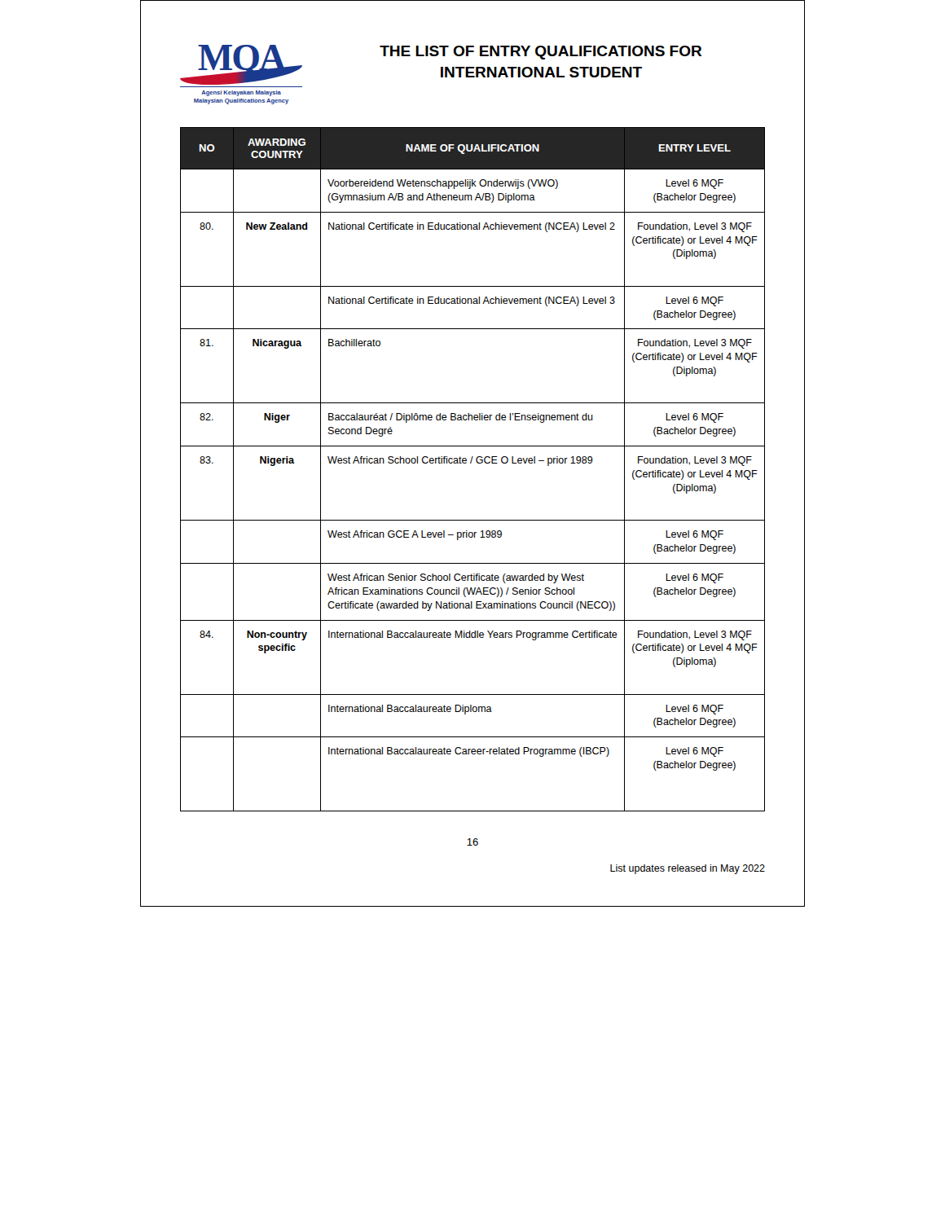MQA
Agensi Kelayakan Malaysia
Malaysian Qualifications Agency
THE LIST OF ENTRY QUALIFICATIONS FOR
INTERNATIONAL STUDENT
| NO | AWARDING COUNTRY | NAME OF QUALIFICATION | ENTRY LEVEL |
| --- | --- | --- | --- |
| | | Voorbereidend Wetenschappelijk Onderwijs (VWO) (Gymnasium A/B and Atheneum A/B) Diploma | Level 6 MQF (Bachelor Degree) |
| 80. | New Zealand | National Certificate in Educational Achievement (NCEA) Level 2 | Foundation, Level 3 MQF (Certificate) or Level 4 MQF (Diploma) |
| | | National Certificate in Educational Achievement (NCEA) Level 3 | Level 6 MQF (Bachelor Degree) |
| 81. | Nicaragua | Bachillerato | Foundation, Level 3 MQF (Certificate) or Level 4 MQF (Diploma) |
| 82. | Niger | Baccalauréat / Diplôme de Bachelier de l’Enseignement du Second Degré | Level 6 MQF (Bachelor Degree) |
| 83. | Nigeria | West African School Certificate / GCE O Level – prior 1989 | Foundation, Level 3 MQF (Certificate) or Level 4 MQF (Diploma) |
| | | West African GCE A Level – prior 1989 | Level 6 MQF (Bachelor Degree) |
| | | West African Senior School Certificate (awarded by West African Examinations Council (WAEC)) / Senior School Certificate (awarded by National Examinations Council (NECO)) | Level 6 MQF (Bachelor Degree) |
| 84. | Non-country specific | International Baccalaureate Middle Years Programme Certificate | Foundation, Level 3 MQF (Certificate) or Level 4 MQF (Diploma) |
| | | International Baccalaureate Diploma | Level 6 MQF (Bachelor Degree) |
| | | International Baccalaureate Career-related Programme (IBCP) | Level 6 MQF (Bachelor Degree) |
16
List updates released in May 2022